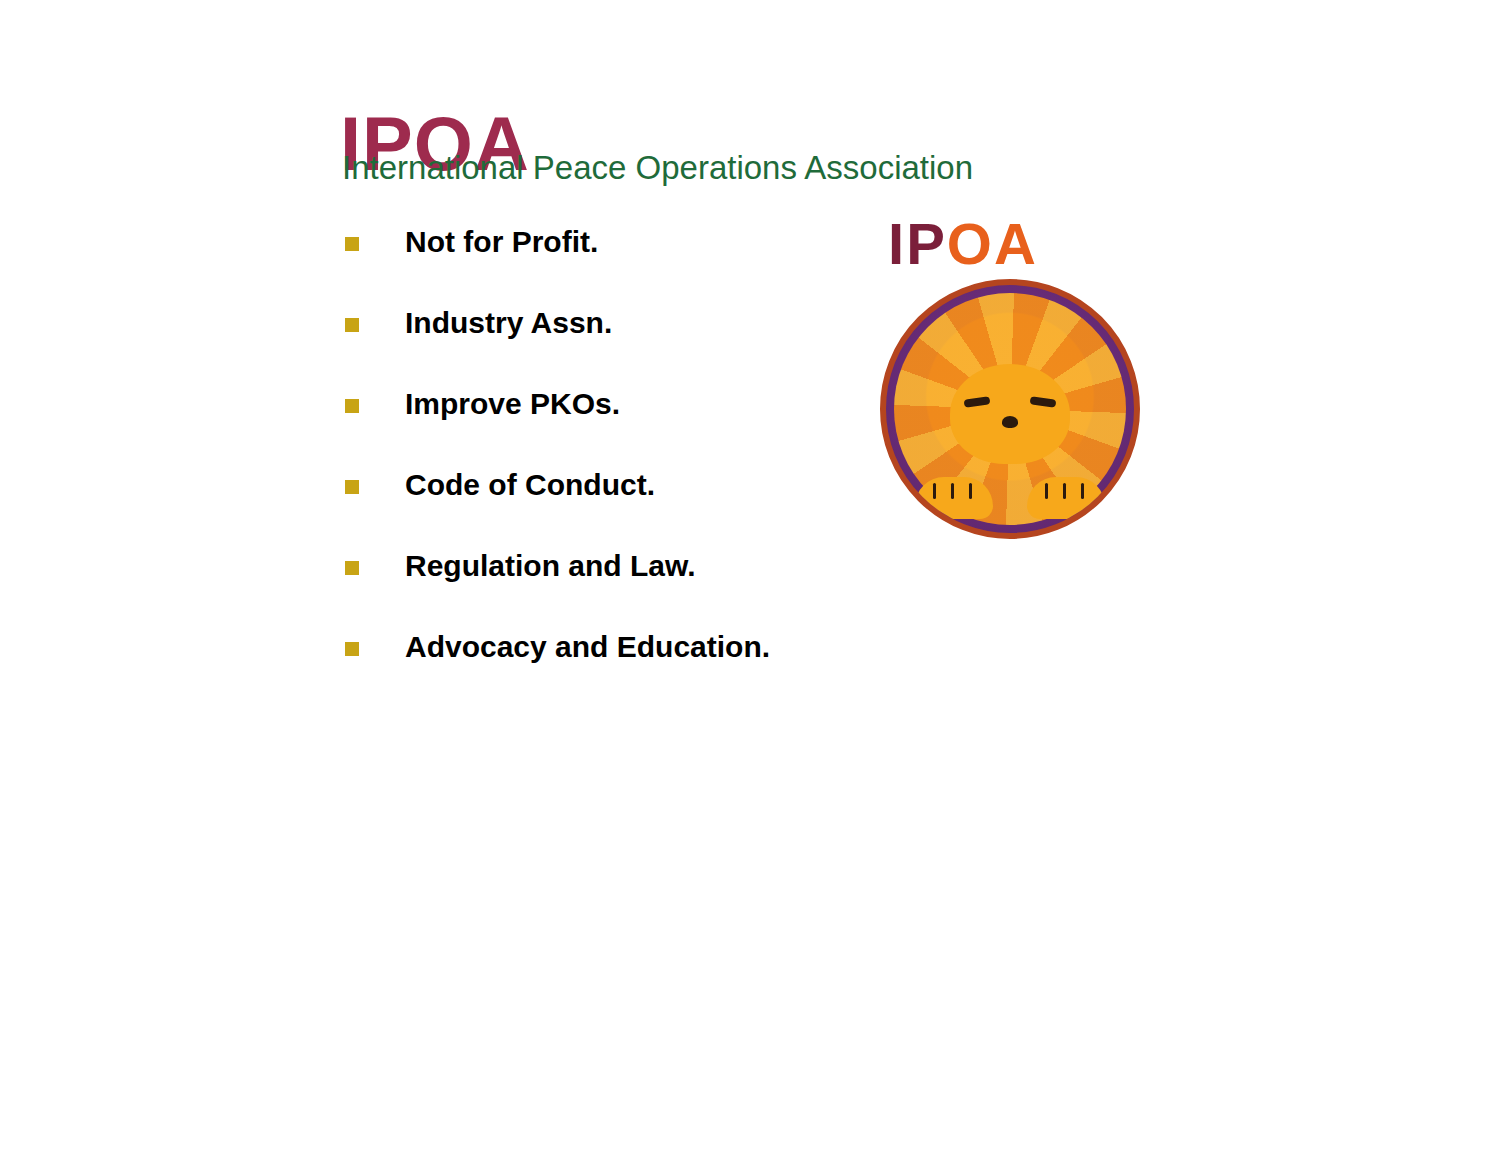IPOA
International Peace Operations Association
Not for Profit.
Industry Assn.
Improve PKOs.
Code of Conduct.
Regulation and Law.
Advocacy and Education.
IPOA